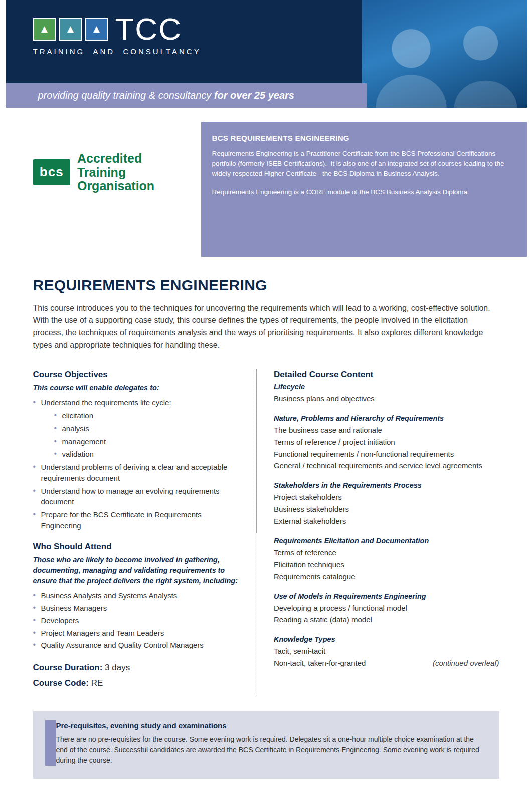▲
▲
▲
TCC
TRAINING AND CONSULTANCY
providing quality training & consultancy for over 25 years
bcs
Accredited Training Organisation
BCS REQUIREMENTS ENGINEERING
Requirements Engineering is a Practitioner Certificate from the BCS Professional Certifications portfolio (formerly ISEB Certifications). It is also one of an integrated set of courses leading to the widely respected Higher Certificate - the BCS Diploma in Business Analysis.
Requirements Engineering is a CORE module of the BCS Business Analysis Diploma.
REQUIREMENTS ENGINEERING
This course introduces you to the techniques for uncovering the requirements which will lead to a working, cost-effective solution. With the use of a supporting case study, this course defines the types of requirements, the people involved in the elicitation process, the techniques of requirements analysis and the ways of prioritising requirements. It also explores different knowledge types and appropriate techniques for handling these.
Course Objectives
This course will enable delegates to:
Understand the requirements life cycle:
elicitation
analysis
management
validation
Understand problems of deriving a clear and acceptable requirements document
Understand how to manage an evolving requirements document
Prepare for the BCS Certificate in Requirements Engineering
Who Should Attend
Those who are likely to become involved in gathering, documenting, managing and validating requirements to ensure that the project delivers the right system, including:
Business Analysts and Systems Analysts
Business Managers
Developers
Project Managers and Team Leaders
Quality Assurance and Quality Control Managers
Course Duration: 3 days
Course Code: RE
Detailed Course Content
Lifecycle
Business plans and objectives
Nature, Problems and Hierarchy of Requirements
The business case and rationale
Terms of reference / project initiation
Functional requirements / non-functional requirements
General / technical requirements and service level agreements
Stakeholders in the Requirements Process
Project stakeholders
Business stakeholders
External stakeholders
Requirements Elicitation and Documentation
Terms of reference
Elicitation techniques
Requirements catalogue
Use of Models in Requirements Engineering
Developing a process / functional model
Reading a static (data) model
Knowledge Types
Tacit, semi-tacit
Non-tacit, taken-for-granted (continued overleaf)
Pre-requisites, evening study and examinations
There are no pre-requisites for the course. Some evening work is required. Delegates sit a one-hour multiple choice examination at the end of the course. Successful candidates are awarded the BCS Certificate in Requirements Engineering. Some evening work is required during the course.